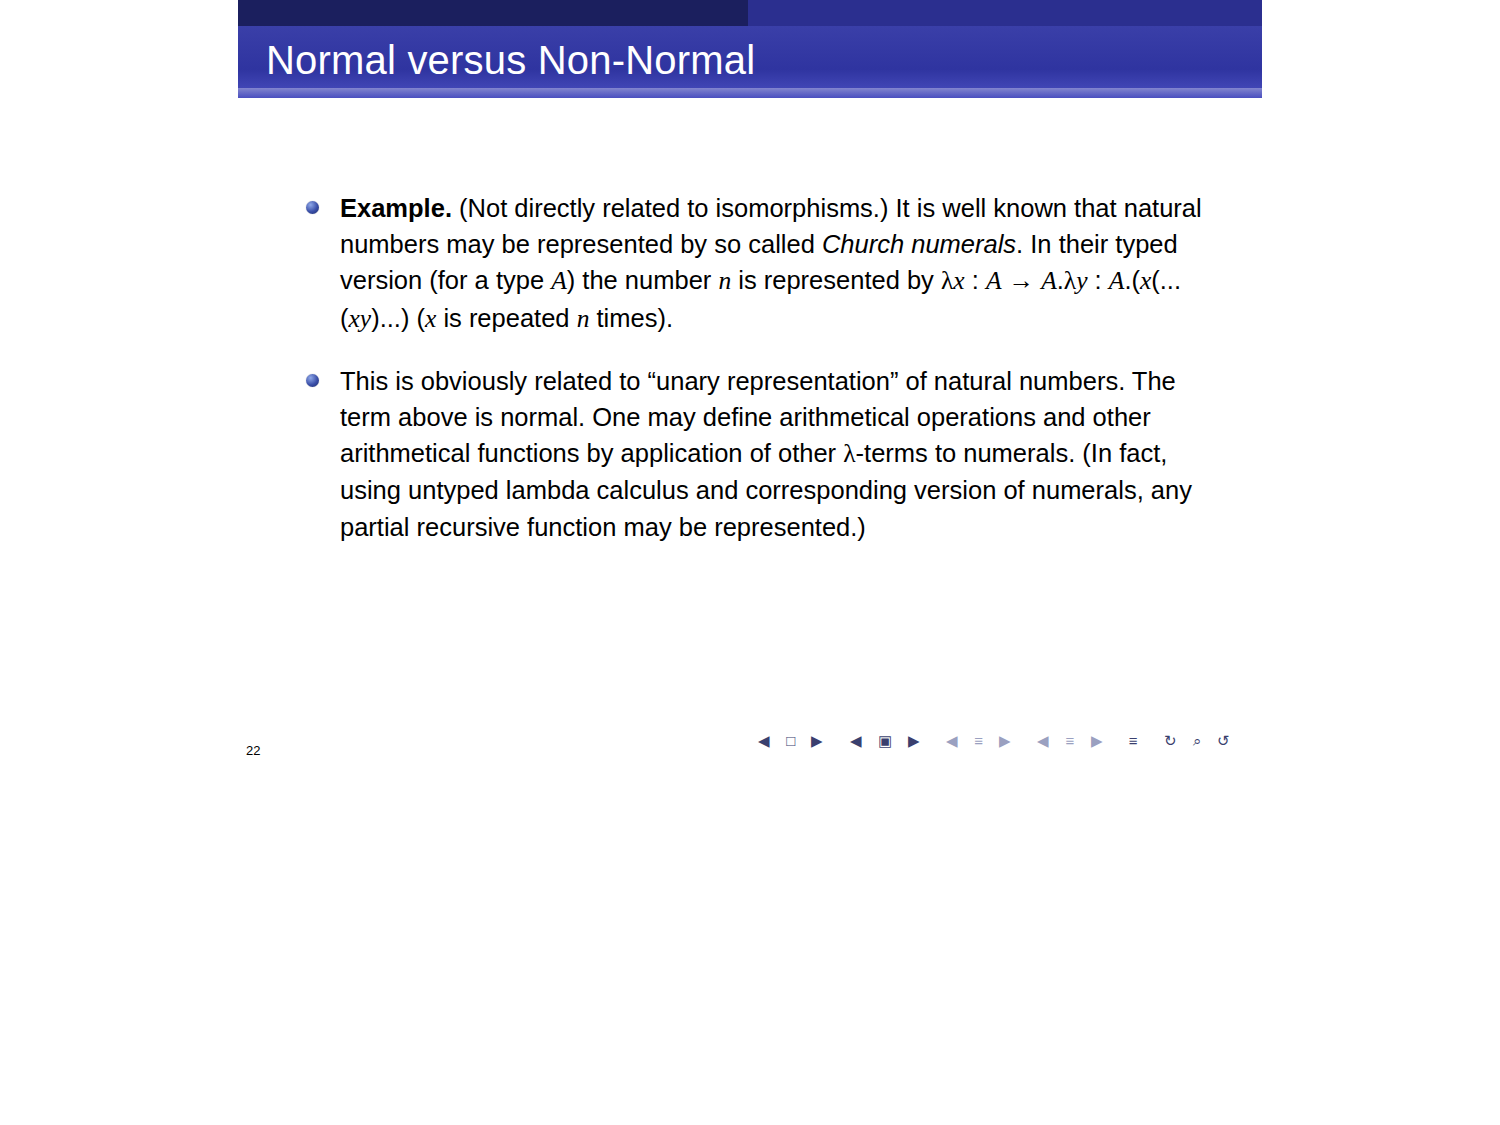Normal versus Non-Normal
Example. (Not directly related to isomorphisms.) It is well known that natural numbers may be represented by so called Church numerals. In their typed version (for a type A) the number n is represented by λx : A → A.λy : A.(x(...(xy)...) (x is repeated n times).
This is obviously related to “unary representation” of natural numbers. The term above is normal. One may define arithmetical operations and other arithmetical functions by application of other λ-terms to numerals. (In fact, using untyped lambda calculus and corresponding version of numerals, any partial recursive function may be represented.)
22
◀ □ ▶ ◀ ▣ ▶ ◀ ≡ ▶ ◀ ≡ ▶ ≡ ↻ ⌕ ↺